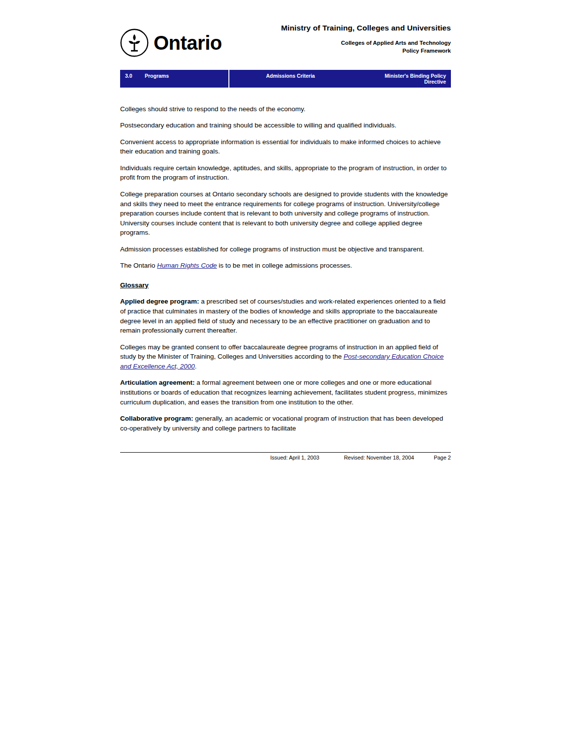Ontario
Ministry of Training, Colleges and Universities
Colleges of Applied Arts and Technology
Policy Framework
3.0 Programs
Admissions Criteria
Minister's Binding Policy
Directive
Colleges should strive to respond to the needs of the economy.
Postsecondary education and training should be accessible to willing and qualified individuals.
Convenient access to appropriate information is essential for individuals to make informed choices to achieve their education and training goals.
Individuals require certain knowledge, aptitudes, and skills, appropriate to the program of instruction, in order to profit from the program of instruction.
College preparation courses at Ontario secondary schools are designed to provide students with the knowledge and skills they need to meet the entrance requirements for college programs of instruction. University/college preparation courses include content that is relevant to both university and college programs of instruction. University courses include content that is relevant to both university degree and college applied degree programs.
Admission processes established for college programs of instruction must be objective and transparent.
The Ontario Human Rights Code is to be met in college admissions processes.
Glossary
Applied degree program: a prescribed set of courses/studies and work-related experiences oriented to a field of practice that culminates in mastery of the bodies of knowledge and skills appropriate to the baccalaureate degree level in an applied field of study and necessary to be an effective practitioner on graduation and to remain professionally current thereafter.
Colleges may be granted consent to offer baccalaureate degree programs of instruction in an applied field of study by the Minister of Training, Colleges and Universities according to the Post-secondary Education Choice and Excellence Act, 2000.
Articulation agreement: a formal agreement between one or more colleges and one or more educational institutions or boards of education that recognizes learning achievement, facilitates student progress, minimizes curriculum duplication, and eases the transition from one institution to the other.
Collaborative program: generally, an academic or vocational program of instruction that has been developed co-operatively by university and college partners to facilitate
Issued: April 1, 2003 Revised: November 18, 2004 Page 2